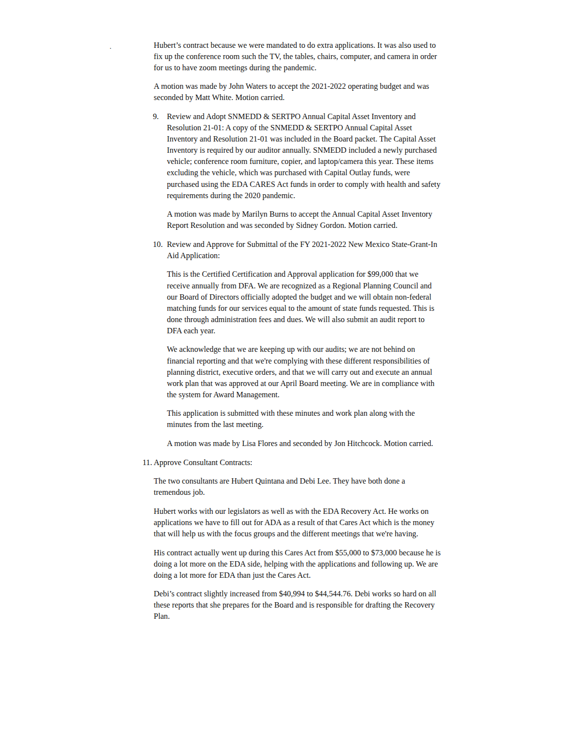·
Hubert’s contract because we were mandated to do extra applications. It was also used to fix up the conference room such the TV, the tables, chairs, computer, and camera in order for us to have zoom meetings during the pandemic.
A motion was made by John Waters to accept the 2021-2022 operating budget and was seconded by Matt White. Motion carried.
9.
Review and Adopt SNMEDD & SERTPO Annual Capital Asset Inventory and Resolution 21-01: A copy of the SNMEDD & SERTPO Annual Capital Asset Inventory and Resolution 21-01 was included in the Board packet. The Capital Asset Inventory is required by our auditor annually. SNMEDD included a newly purchased vehicle; conference room furniture, copier, and laptop/camera this year. These items excluding the vehicle, which was purchased with Capital Outlay funds, were purchased using the EDA CARES Act funds in order to comply with health and safety requirements during the 2020 pandemic.
A motion was made by Marilyn Burns to accept the Annual Capital Asset Inventory Report Resolution and was seconded by Sidney Gordon. Motion carried.
10.
Review and Approve for Submittal of the FY 2021-2022 New Mexico State-Grant-In Aid Application:
This is the Certified Certification and Approval application for $99,000 that we receive annually from DFA. We are recognized as a Regional Planning Council and our Board of Directors officially adopted the budget and we will obtain non-federal matching funds for our services equal to the amount of state funds requested. This is done through administration fees and dues. We will also submit an audit report to DFA each year.
We acknowledge that we are keeping up with our audits; we are not behind on financial reporting and that we're complying with these different responsibilities of planning district, executive orders, and that we will carry out and execute an annual work plan that was approved at our April Board meeting. We are in compliance with the system for Award Management.
This application is submitted with these minutes and work plan along with the minutes from the last meeting.
A motion was made by Lisa Flores and seconded by Jon Hitchcock. Motion carried.
11. Approve Consultant Contracts:
The two consultants are Hubert Quintana and Debi Lee. They have both done a tremendous job.
Hubert works with our legislators as well as with the EDA Recovery Act. He works on applications we have to fill out for ADA as a result of that Cares Act which is the money that will help us with the focus groups and the different meetings that we're having.
His contract actually went up during this Cares Act from $55,000 to $73,000 because he is doing a lot more on the EDA side, helping with the applications and following up. We are doing a lot more for EDA than just the Cares Act.
Debi’s contract slightly increased from $40,994 to $44,544.76. Debi works so hard on all these reports that she prepares for the Board and is responsible for drafting the Recovery Plan.